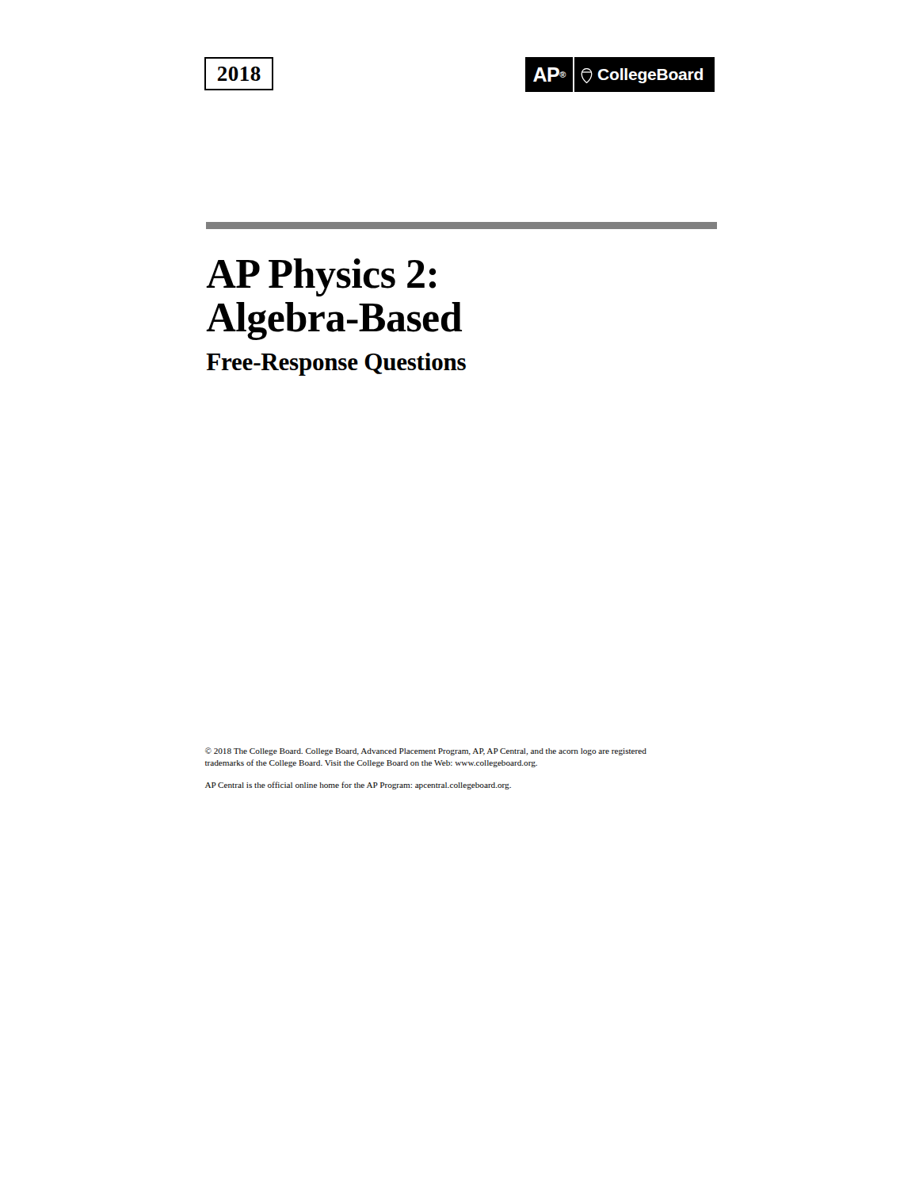2018
AP®
CollegeBoard
AP Physics 2:
Algebra-Based
Free-Response Questions
© 2018 The College Board. College Board, Advanced Placement Program, AP, AP Central, and the acorn logo are registered trademarks of the College Board. Visit the College Board on the Web: www.collegeboard.org.
AP Central is the official online home for the AP Program: apcentral.collegeboard.org.